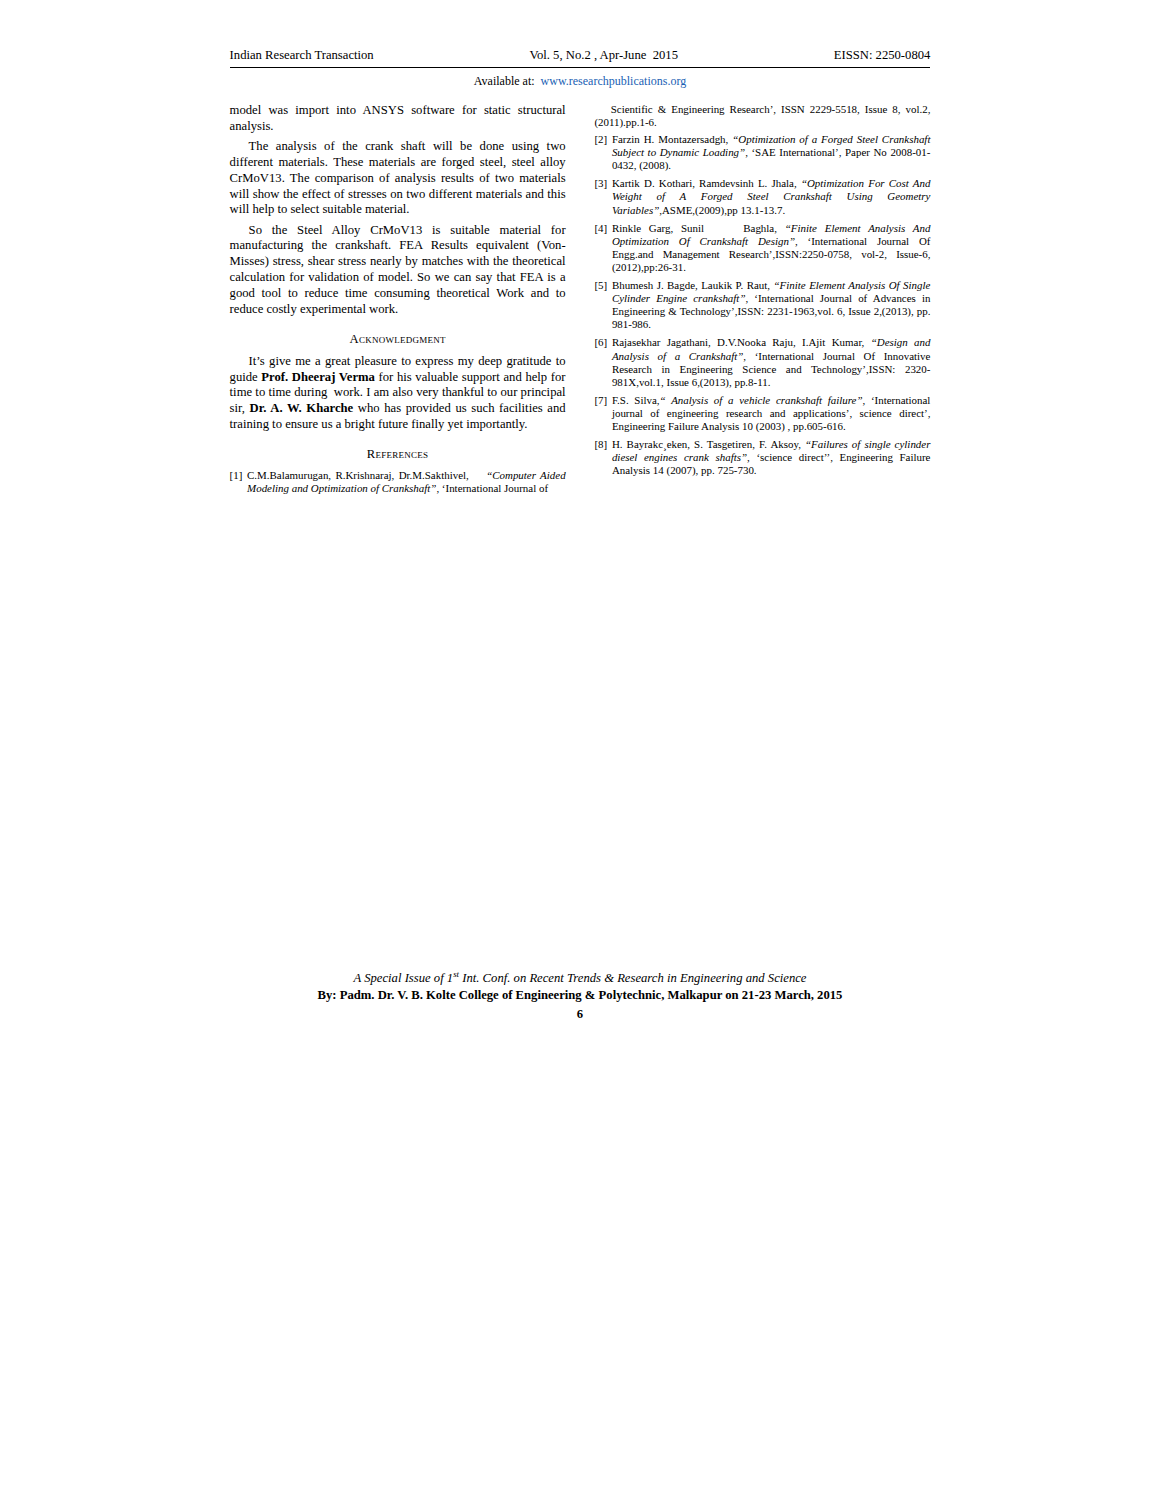Indian Research Transaction
Vol. 5, No.2 , Apr-June 2015
EISSN: 2250-0804
Available at: www.researchpublications.org
model was import into ANSYS software for static structural analysis.
The analysis of the crank shaft will be done using two different materials. These materials are forged steel, steel alloy CrMoV13. The comparison of analysis results of two materials will show the effect of stresses on two different materials and this will help to select suitable material.
So the Steel Alloy CrMoV13 is suitable material for manufacturing the crankshaft. FEA Results equivalent (Von-Misses) stress, shear stress nearly by matches with the theoretical calculation for validation of model. So we can say that FEA is a good tool to reduce time consuming theoretical Work and to reduce costly experimental work.
Acknowledgment
It’s give me a great pleasure to express my deep gratitude to guide Prof. Dheeraj Verma for his valuable support and help for time to time during work. I am also very thankful to our principal sir, Dr. A. W. Kharche who has provided us such facilities and training to ensure us a bright future finally yet importantly.
References
[1]
C.M.Balamurugan, R.Krishnaraj, Dr.M.Sakthivel, “Computer Aided Modeling and Optimization of Crankshaft”, ‘International Journal of
Scientific & Engineering Research’, ISSN 2229-5518, Issue 8, vol.2, (2011).pp.1-6.
[2]
Farzin H. Montazersadgh, “Optimization of a Forged Steel Crankshaft Subject to Dynamic Loading”, ‘SAE International’, Paper No 2008-01-0432, (2008).
[3]
Kartik D. Kothari, Ramdevsinh L. Jhala, “Optimization For Cost And Weight of A Forged Steel Crankshaft Using Geometry Variables”,ASME,(2009),pp 13.1-13.7.
[4]
Rinkle Garg, Sunil Baghla, “Finite Element Analysis And Optimization Of Crankshaft Design”, ‘International Journal Of Engg.and Management Research’,ISSN:2250-0758, vol-2, Issue-6,(2012),pp:26-31.
[5]
Bhumesh J. Bagde, Laukik P. Raut, “Finite Element Analysis Of Single Cylinder Engine crankshaft”, ‘International Journal of Advances in Engineering & Technology’,ISSN: 2231-1963,vol. 6, Issue 2,(2013), pp. 981-986.
[6]
Rajasekhar Jagathani, D.V.Nooka Raju, I.Ajit Kumar, “Design and Analysis of a Crankshaft”, ‘International Journal Of Innovative Research in Engineering Science and Technology’,ISSN: 2320-981X,vol.1, Issue 6,(2013), pp.8-11.
[7]
F.S. Silva,“ Analysis of a vehicle crankshaft failure”, ‘International journal of engineering research and applications’, science direct’, Engineering Failure Analysis 10 (2003) , pp.605-616.
[8]
H. Bayrakc¸eken, S. Tasgetiren, F. Aksoy, “Failures of single cylinder diesel engines crank shafts”, ‘science direct’’, Engineering Failure Analysis 14 (2007), pp. 725-730.
A Special Issue of 1st Int. Conf. on Recent Trends & Research in Engineering and Science
By: Padm. Dr. V. B. Kolte College of Engineering & Polytechnic, Malkapur on 21-23 March, 2015
6